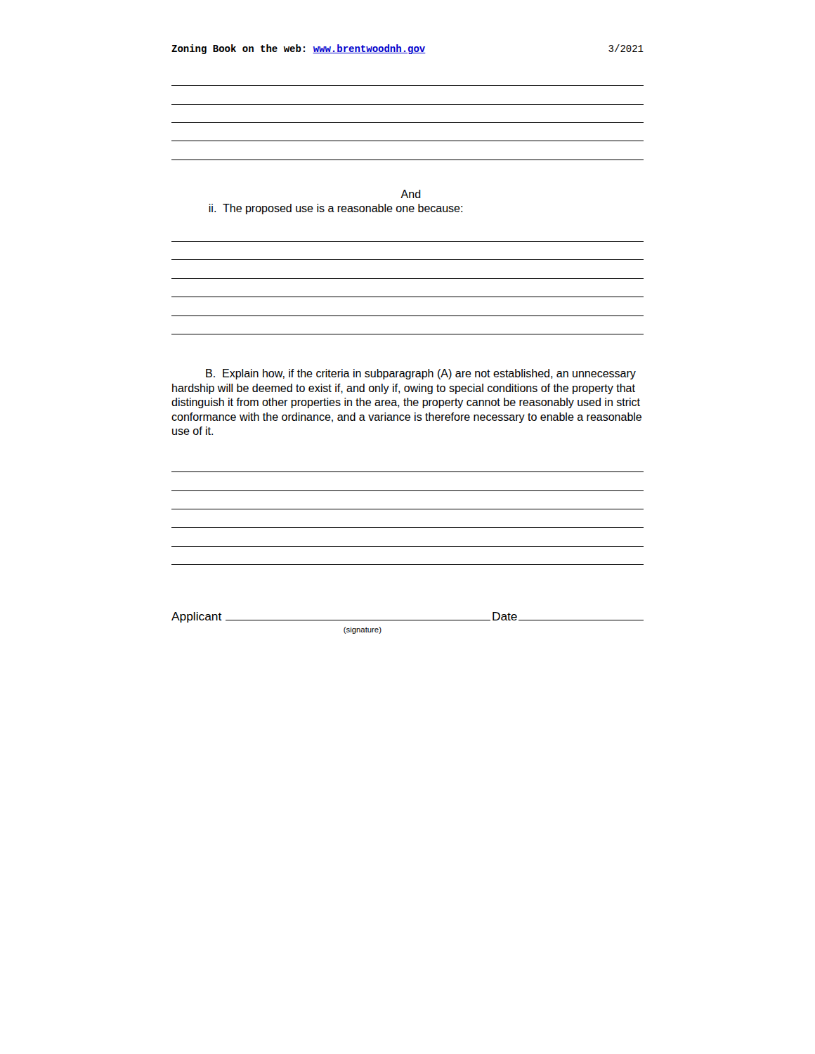Zoning Book on the web: www.brentwoodnh.gov
3/2021
And
ii. The proposed use is a reasonable one because:
B. Explain how, if the criteria in subparagraph (A) are not established, an unnecessary hardship will be deemed to exist if, and only if, owing to special conditions of the property that distinguish it from other properties in the area, the property cannot be reasonably used in strict conformance with the ordinance, and a variance is therefore necessary to enable a reasonable use of it.
Applicant Date
(signature)